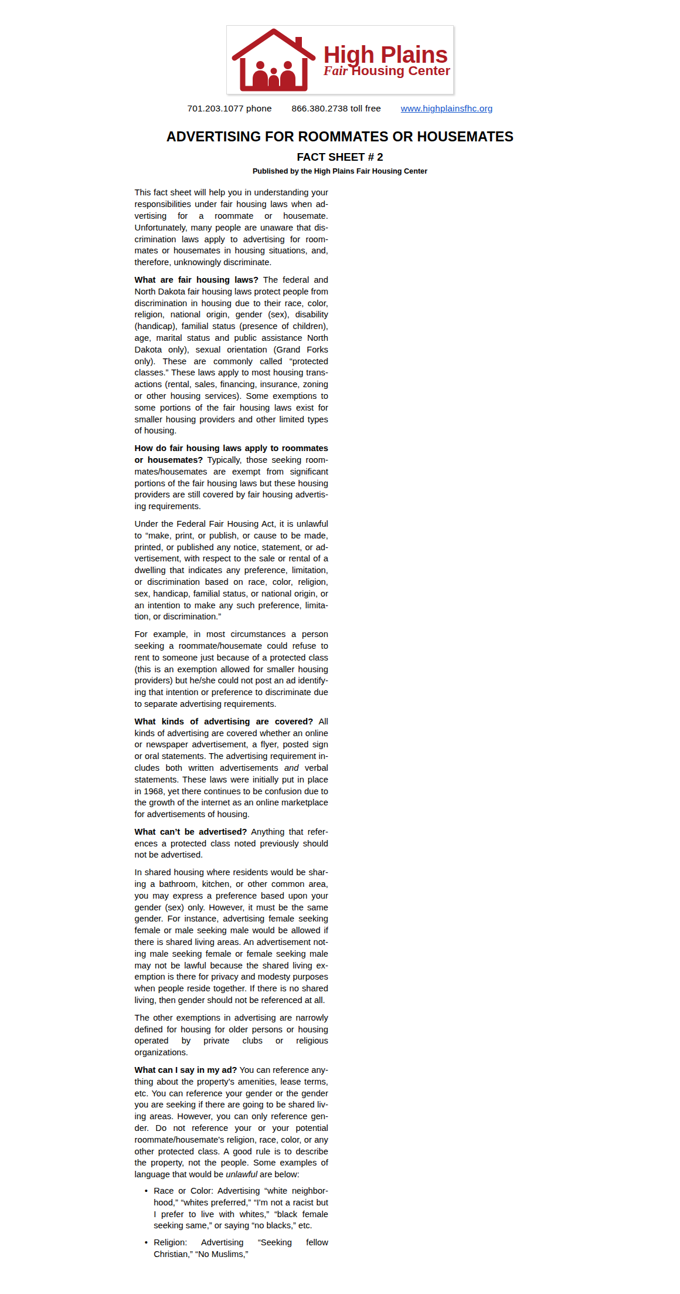High Plains Fair Housing Center
701.203.1077 phone 866.380.2738 toll free www.highplainsfhc.org
ADVERTISING FOR ROOMMATES OR HOUSEMATES
FACT SHEET # 2
Published by the High Plains Fair Housing Center
This fact sheet will help you in understanding your responsibilities under fair housing laws when advertising for a roommate or housemate. Unfortunately, many people are unaware that discrimination laws apply to advertising for roommates or housemates in housing situations, and, therefore, unknowingly discriminate.
What are fair housing laws? The federal and North Dakota fair housing laws protect people from discrimination in housing due to their race, color, religion, national origin, gender (sex), disability (handicap), familial status (presence of children), age, marital status and public assistance North Dakota only), sexual orientation (Grand Forks only). These are commonly called “protected classes.” These laws apply to most housing transactions (rental, sales, financing, insurance, zoning or other housing services). Some exemptions to some portions of the fair housing laws exist for smaller housing providers and other limited types of housing.
How do fair housing laws apply to roommates or housemates? Typically, those seeking room-mates/housemates are exempt from significant portions of the fair housing laws but these housing providers are still covered by fair housing advertising requirements.
Under the Federal Fair Housing Act, it is unlawful to “make, print, or publish, or cause to be made, printed, or published any notice, statement, or advertisement, with respect to the sale or rental of a dwelling that indicates any preference, limitation, or discrimination based on race, color, religion, sex, handicap, familial status, or national origin, or an intention to make any such preference, limitation, or discrimination.”
For example, in most circumstances a person seeking a roommate/housemate could refuse to rent to someone just because of a protected class (this is an exemption allowed for smaller housing providers) but he/she could not post an ad identifying that intention or preference to discriminate due to separate advertising requirements.
What kinds of advertising are covered? All kinds of advertising are covered whether an online or newspaper advertisement, a flyer, posted sign or oral statements. The advertising requirement includes both written advertisements and verbal statements. These laws were initially put in place in 1968, yet there continues to be confusion due to the growth of the internet as an online marketplace for advertisements of housing.
What can’t be advertised? Anything that references a protected class noted previously should not be advertised.
In shared housing where residents would be sharing a bathroom, kitchen, or other common area, you may express a preference based upon your gender (sex) only. However, it must be the same gender. For instance, advertising female seeking female or male seeking male would be allowed if there is shared living areas. An advertisement noting male seeking female or female seeking male may not be lawful because the shared living exemption is there for privacy and modesty purposes when people reside together. If there is no shared living, then gender should not be referenced at all.
The other exemptions in advertising are narrowly defined for housing for older persons or housing operated by private clubs or religious organizations.
What can I say in my ad? You can reference anything about the property's amenities, lease terms, etc. You can reference your gender or the gender you are seeking if there are going to be shared living areas. However, you can only reference gender. Do not reference your or your potential roommate/housemate's religion, race, color, or any other protected class. A good rule is to describe the property, not the people. Some examples of language that would be unlawful are below:
Race or Color: Advertising “white neighborhood,” “whites preferred,” “I'm not a racist but I prefer to live with whites,” “black female seeking same,” or saying “no blacks,” etc.
Religion: Advertising “Seeking fellow Christian,” “No Muslims,”